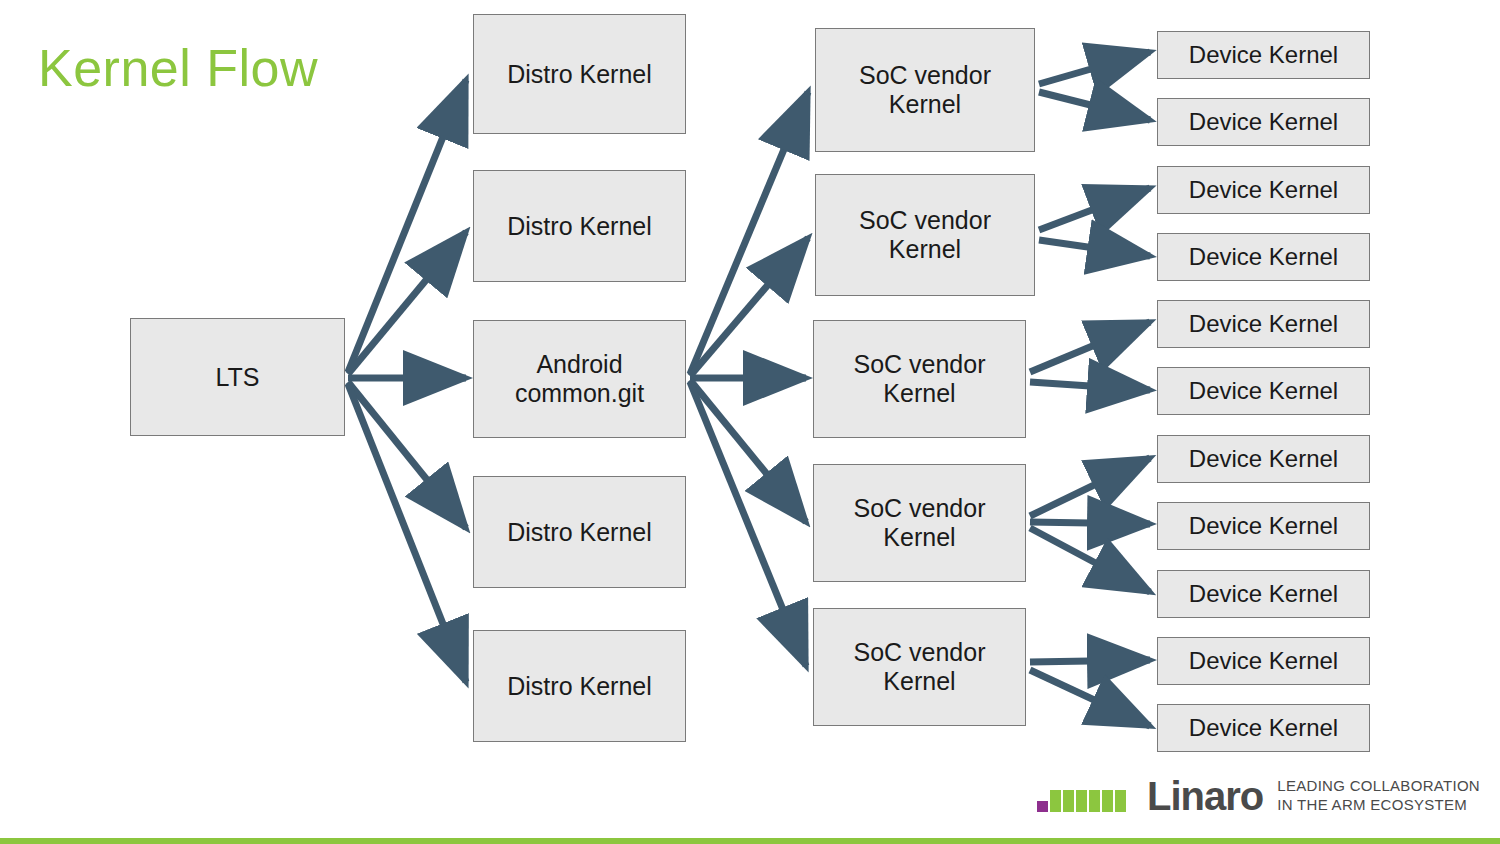Kernel Flow
LTS
Distro Kernel
Distro Kernel
Android
common.git
Distro Kernel
Distro Kernel
SoC vendor
Kernel
SoC vendor
Kernel
SoC vendor
Kernel
SoC vendor
Kernel
SoC vendor
Kernel
Device Kernel
Device Kernel
Device Kernel
Device Kernel
Device Kernel
Device Kernel
Device Kernel
Device Kernel
Device Kernel
Device Kernel
Device Kernel
Linaro
LEADING COLLABORATION
IN THE ARM ECOSYSTEM